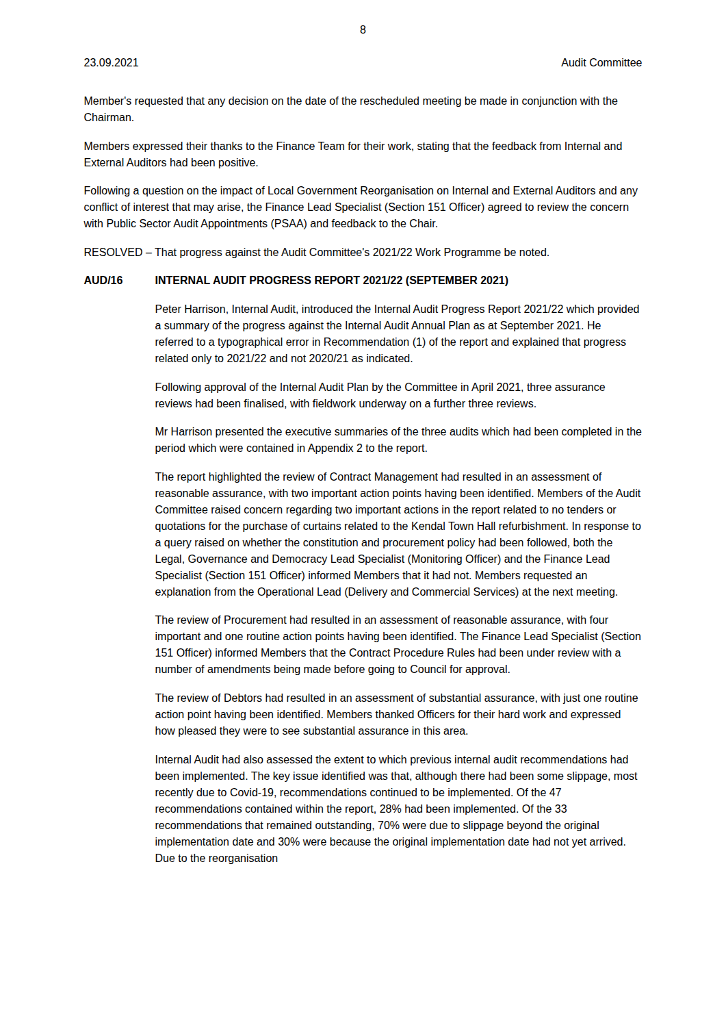8
23.09.2021
Audit Committee
Member's requested that any decision on the date of the rescheduled meeting be made in conjunction with the Chairman.
Members expressed their thanks to the Finance Team for their work, stating that the feedback from Internal and External Auditors had been positive.
Following a question on the impact of Local Government Reorganisation on Internal and External Auditors and any conflict of interest that may arise, the Finance Lead Specialist (Section 151 Officer) agreed to review the concern with Public Sector Audit Appointments (PSAA) and feedback to the Chair.
RESOLVED – That progress against the Audit Committee's 2021/22 Work Programme be noted.
AUD/16
INTERNAL AUDIT PROGRESS REPORT 2021/22 (SEPTEMBER 2021)
Peter Harrison, Internal Audit, introduced the Internal Audit Progress Report 2021/22 which provided a summary of the progress against the Internal Audit Annual Plan as at September 2021. He referred to a typographical error in Recommendation (1) of the report and explained that progress related only to 2021/22 and not 2020/21 as indicated.
Following approval of the Internal Audit Plan by the Committee in April 2021, three assurance reviews had been finalised, with fieldwork underway on a further three reviews.
Mr Harrison presented the executive summaries of the three audits which had been completed in the period which were contained in Appendix 2 to the report.
The report highlighted the review of Contract Management had resulted in an assessment of reasonable assurance, with two important action points having been identified. Members of the Audit Committee raised concern regarding two important actions in the report related to no tenders or quotations for the purchase of curtains related to the Kendal Town Hall refurbishment. In response to a query raised on whether the constitution and procurement policy had been followed, both the Legal, Governance and Democracy Lead Specialist (Monitoring Officer) and the Finance Lead Specialist (Section 151 Officer) informed Members that it had not. Members requested an explanation from the Operational Lead (Delivery and Commercial Services) at the next meeting.
The review of Procurement had resulted in an assessment of reasonable assurance, with four important and one routine action points having been identified. The Finance Lead Specialist (Section 151 Officer) informed Members that the Contract Procedure Rules had been under review with a number of amendments being made before going to Council for approval.
The review of Debtors had resulted in an assessment of substantial assurance, with just one routine action point having been identified. Members thanked Officers for their hard work and expressed how pleased they were to see substantial assurance in this area.
Internal Audit had also assessed the extent to which previous internal audit recommendations had been implemented. The key issue identified was that, although there had been some slippage, most recently due to Covid-19, recommendations continued to be implemented. Of the 47 recommendations contained within the report, 28% had been implemented. Of the 33 recommendations that remained outstanding, 70% were due to slippage beyond the original implementation date and 30% were because the original implementation date had not yet arrived. Due to the reorganisation